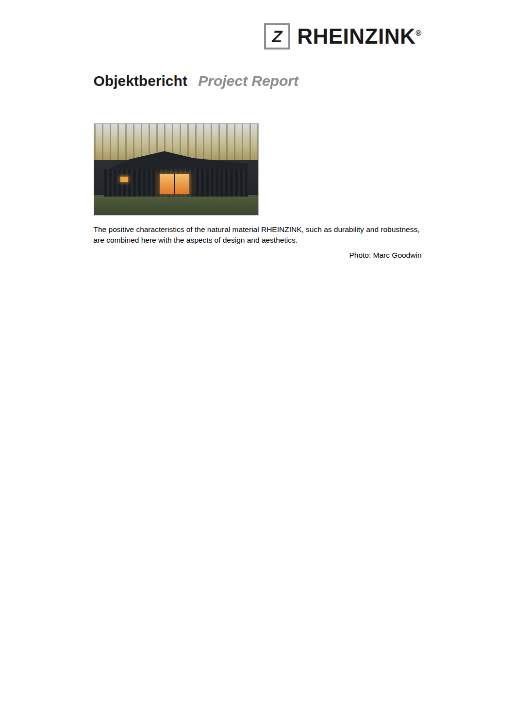Z
RHEINZINK®
Objektbericht Project Report
The positive characteristics of the natural material RHEINZINK, such as durability and robustness, are combined here with the aspects of design and aesthetics.
Photo: Marc Goodwin